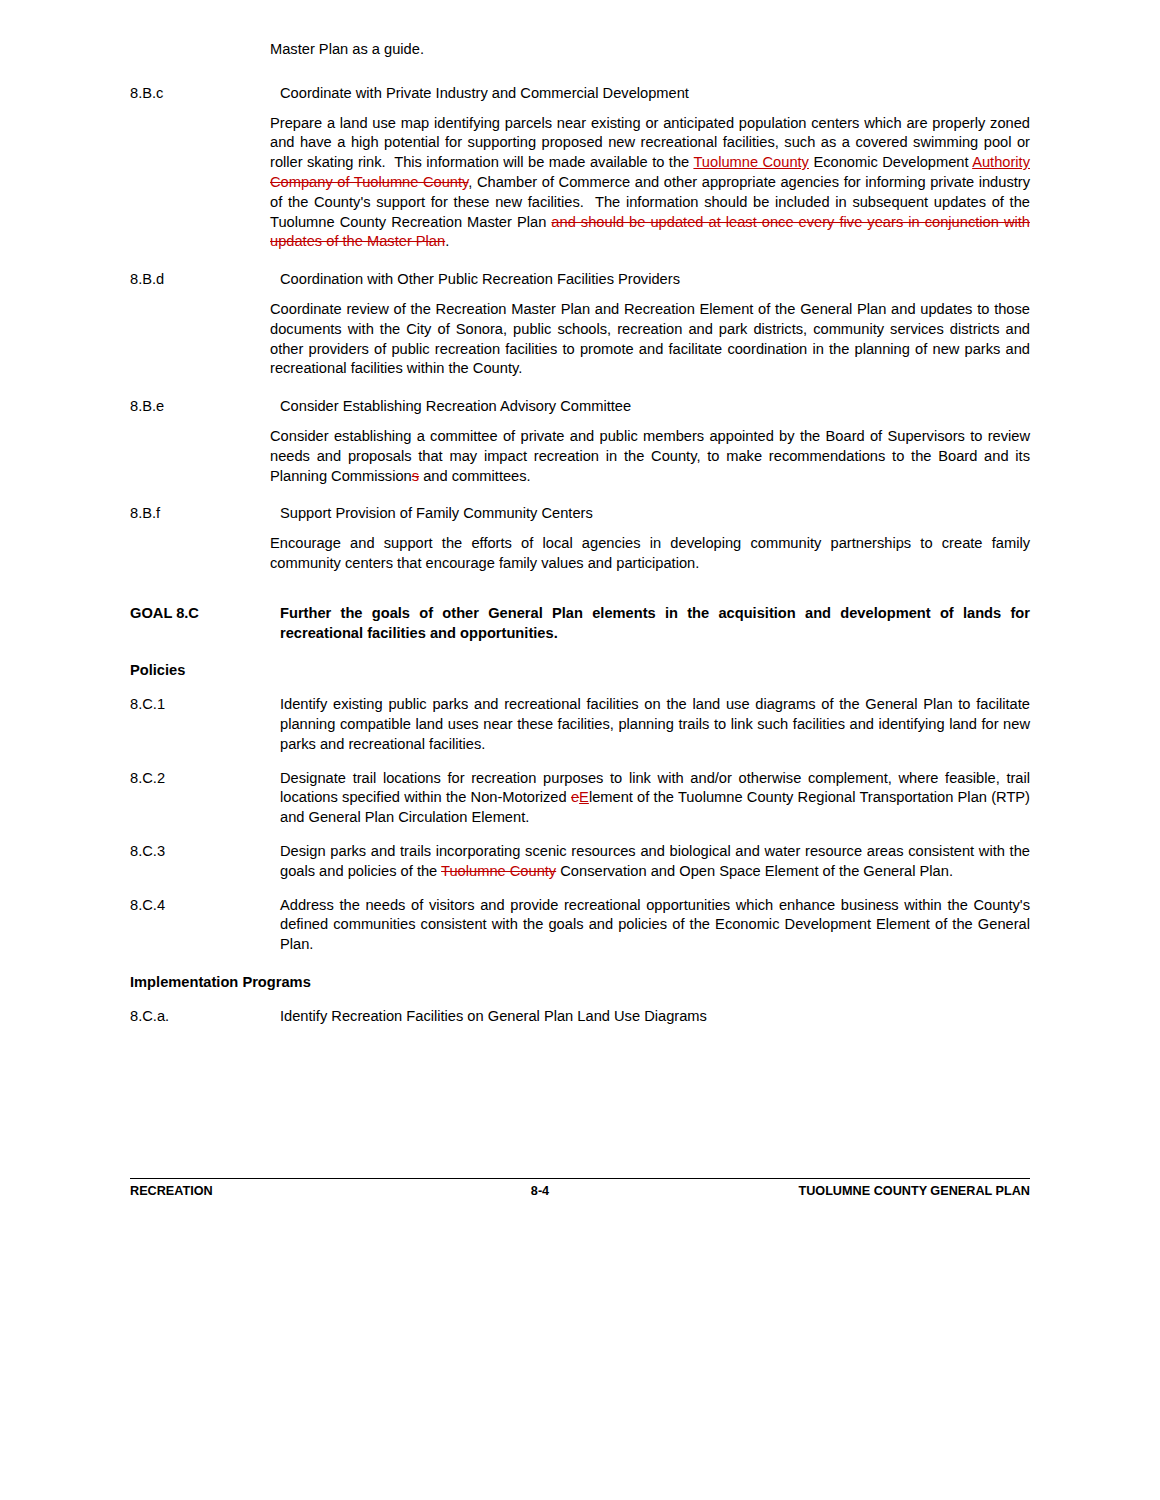Master Plan as a guide.
8.B.c
Coordinate with Private Industry and Commercial Development
Prepare a land use map identifying parcels near existing or anticipated population centers which are properly zoned and have a high potential for supporting proposed new recreational facilities, such as a covered swimming pool or roller skating rink. This information will be made available to the Tuolumne County Economic Development Authority Company of Tuolumne County, Chamber of Commerce and other appropriate agencies for informing private industry of the County's support for these new facilities. The information should be included in subsequent updates of the Tuolumne County Recreation Master Plan and should be updated at least once every five years in conjunction with updates of the Master Plan.
8.B.d
Coordination with Other Public Recreation Facilities Providers
Coordinate review of the Recreation Master Plan and Recreation Element of the General Plan and updates to those documents with the City of Sonora, public schools, recreation and park districts, community services districts and other providers of public recreation facilities to promote and facilitate coordination in the planning of new parks and recreational facilities within the County.
8.B.e
Consider Establishing Recreation Advisory Committee
Consider establishing a committee of private and public members appointed by the Board of Supervisors to review needs and proposals that may impact recreation in the County, to make recommendations to the Board and its Planning Commissions and committees.
8.B.f
Support Provision of Family Community Centers
Encourage and support the efforts of local agencies in developing community partnerships to create family community centers that encourage family values and participation.
GOAL 8.C
Further the goals of other General Plan elements in the acquisition and development of lands for recreational facilities and opportunities.
Policies
8.C.1
Identify existing public parks and recreational facilities on the land use diagrams of the General Plan to facilitate planning compatible land uses near these facilities, planning trails to link such facilities and identifying land for new parks and recreational facilities.
8.C.2
Designate trail locations for recreation purposes to link with and/or otherwise complement, where feasible, trail locations specified within the Non-Motorized eElement of the Tuolumne County Regional Transportation Plan (RTP) and General Plan Circulation Element.
8.C.3
Design parks and trails incorporating scenic resources and biological and water resource areas consistent with the goals and policies of the Tuolumne County Conservation and Open Space Element of the General Plan.
8.C.4
Address the needs of visitors and provide recreational opportunities which enhance business within the County's defined communities consistent with the goals and policies of the Economic Development Element of the General Plan.
Implementation Programs
8.C.a.
Identify Recreation Facilities on General Plan Land Use Diagrams
RECREATION
8-4
TUOLUMNE COUNTY GENERAL PLAN